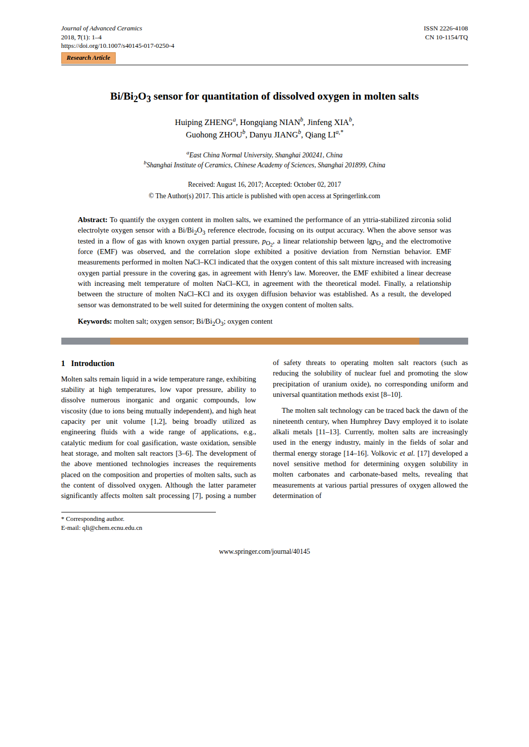Journal of Advanced Ceramics
2018, 7(1): 1–4
https://doi.org/10.1007/s40145-017-0250-4
Research Article
ISSN 2226-4108
CN 10-1154/TQ
Bi/Bi2O3 sensor for quantitation of dissolved oxygen in molten salts
Huiping ZHENGa, Hongqiang NIANb, Jinfeng XIAb,
Guohong ZHOUb, Danyu JIANGb, Qiang LIa,*
aEast China Normal University, Shanghai 200241, China
bShanghai Institute of Ceramics, Chinese Academy of Sciences, Shanghai 201899, China
Received: August 16, 2017; Accepted: October 02, 2017
© The Author(s) 2017. This article is published with open access at Springerlink.com
Abstract: To quantify the oxygen content in molten salts, we examined the performance of an yttria-stabilized zirconia solid electrolyte oxygen sensor with a Bi/Bi2O3 reference electrode, focusing on its output accuracy. When the above sensor was tested in a flow of gas with known oxygen partial pressure, pO2, a linear relationship between lgpO2 and the electromotive force (EMF) was observed, and the correlation slope exhibited a positive deviation from Nernstian behavior. EMF measurements performed in molten NaCl–KCl indicated that the oxygen content of this salt mixture increased with increasing oxygen partial pressure in the covering gas, in agreement with Henry's law. Moreover, the EMF exhibited a linear decrease with increasing melt temperature of molten NaCl–KCl, in agreement with the theoretical model. Finally, a relationship between the structure of molten NaCl–KCl and its oxygen diffusion behavior was established. As a result, the developed sensor was demonstrated to be well suited for determining the oxygen content of molten salts.
Keywords: molten salt; oxygen sensor; Bi/Bi2O3; oxygen content
1 Introduction
Molten salts remain liquid in a wide temperature range, exhibiting stability at high temperatures, low vapor pressure, ability to dissolve numerous inorganic and organic compounds, low viscosity (due to ions being mutually independent), and high heat capacity per unit volume [1,2], being broadly utilized as engineering fluids with a wide range of applications, e.g., catalytic medium for coal gasification, waste oxidation, sensible heat storage, and molten salt reactors [3–6]. The development of the above mentioned technologies increases the requirements placed on the composition and properties of molten salts, such as the content of dissolved oxygen. Although the latter parameter significantly affects molten salt processing [7], posing a number of safety threats to operating molten salt reactors (such as reducing the solubility of nuclear fuel and promoting the slow precipitation of uranium oxide), no corresponding uniform and universal quantitation methods exist [8–10].
The molten salt technology can be traced back the dawn of the nineteenth century, when Humphrey Davy employed it to isolate alkali metals [11–13]. Currently, molten salts are increasingly used in the energy industry, mainly in the fields of solar and thermal energy storage [14–16]. Volkovic et al. [17] developed a novel sensitive method for determining oxygen solubility in molten carbonates and carbonate-based melts, revealing that measurements at various partial pressures of oxygen allowed the determination of
* Corresponding author.
E-mail: qli@chem.ecnu.edu.cn
www.springer.com/journal/40145